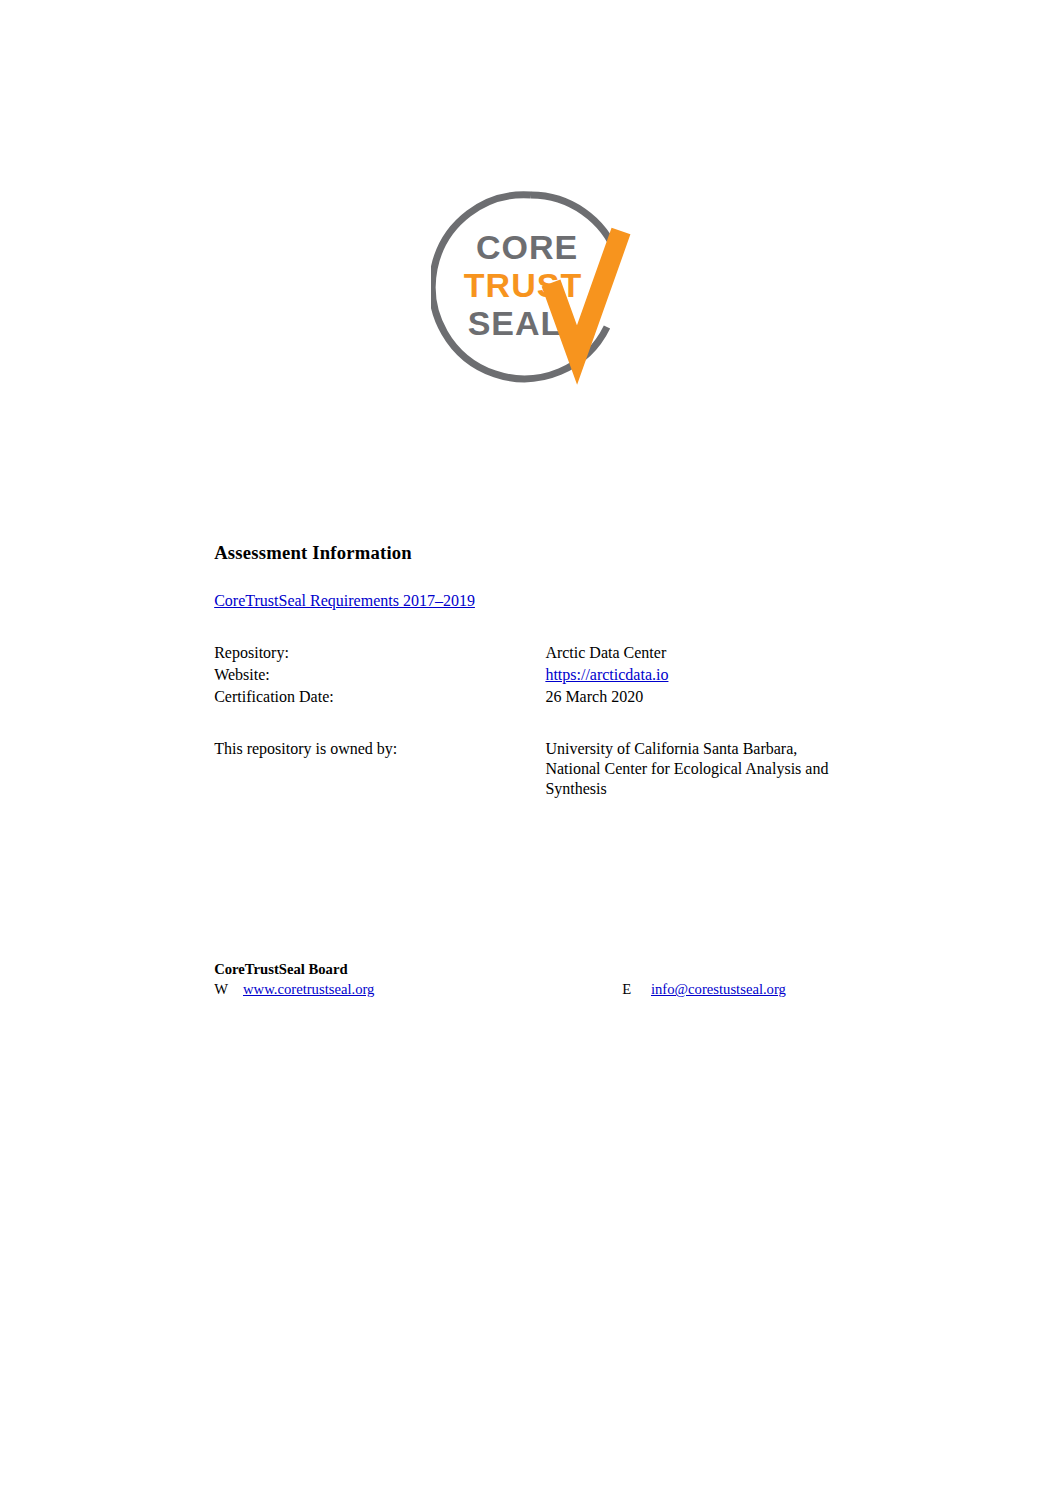CORE TRUST SEAL
Assessment Information
CoreTrustSeal Requirements 2017–2019
| Repository: | Arctic Data Center |
| Website: | https://arcticdata.io |
| Certification Date: | 26 March 2020 |
| This repository is owned by: | University of California Santa Barbara, National Center for Ecological Analysis and Synthesis |
CoreTrustSeal Board
| W | www.coretrustseal.org | E | info@corestustseal.org |